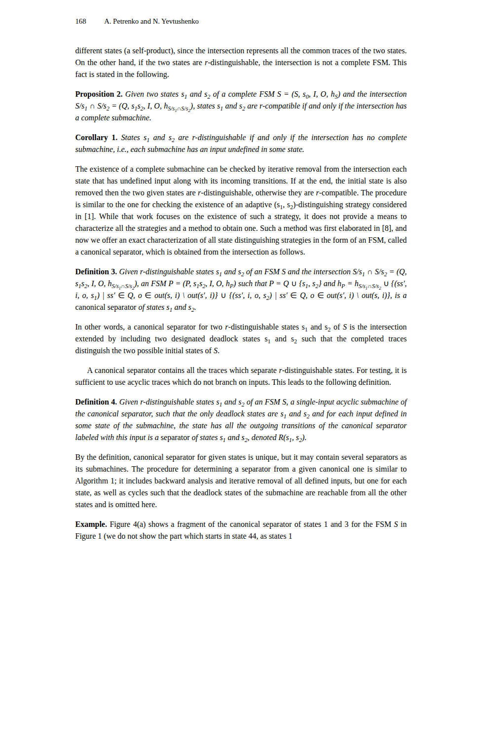168 A. Petrenko and N. Yevtushenko
different states (a self-product), since the intersection represents all the common traces of the two states. On the other hand, if the two states are r-distinguishable, the intersection is not a complete FSM. This fact is stated in the following.
Proposition 2. Given two states s1 and s2 of a complete FSM S = (S, s0, I, O, hS) and the intersection S/s1 ∩ S/s2 = (Q, s1s2, I, O, hS/s1∩S/s2), states s1 and s2 are r-compatible if and only if the intersection has a complete submachine.
Corollary 1. States s1 and s2 are r-distinguishable if and only if the intersection has no complete submachine, i.e., each submachine has an input undefined in some state.
The existence of a complete submachine can be checked by iterative removal from the intersection each state that has undefined input along with its incoming transitions. If at the end, the initial state is also removed then the two given states are r-distinguishable, otherwise they are r-compatible. The procedure is similar to the one for checking the existence of an adaptive (s1, s2)-distinguishing strategy considered in [1]. While that work focuses on the existence of such a strategy, it does not provide a means to characterize all the strategies and a method to obtain one. Such a method was first elaborated in [8], and now we offer an exact characterization of all state distinguishing strategies in the form of an FSM, called a canonical separator, which is obtained from the intersection as follows.
Definition 3. Given r-distinguishable states s1 and s2 of an FSM S and the intersection S/s1 ∩ S/s2 = (Q, s1s2, I, O, hS/s1∩S/s2), an FSM P = (P, s1s2, I, O, hP) such that P = Q ∪ {s1, s2} and hP = hS/s1∩S/s2 ∪ {(ss′, i, o, s1) | ss′ ∈ Q, o ∈ out(s, i) \ out(s′, i)} ∪ {(ss′, i, o, s2) | ss′ ∈ Q, o ∈ out(s′, i) \ out(s, i)}, is a canonical separator of states s1 and s2.
In other words, a canonical separator for two r-distinguishable states s1 and s2 of S is the intersection extended by including two designated deadlock states s1 and s2 such that the completed traces distinguish the two possible initial states of S.
A canonical separator contains all the traces which separate r-distinguishable states. For testing, it is sufficient to use acyclic traces which do not branch on inputs. This leads to the following definition.
Definition 4. Given r-distinguishable states s1 and s2 of an FSM S, a single-input acyclic submachine of the canonical separator, such that the only deadlock states are s1 and s2 and for each input defined in some state of the submachine, the state has all the outgoing transitions of the canonical separator labeled with this input is a separator of states s1 and s2, denoted R(s1, s2).
By the definition, canonical separator for given states is unique, but it may contain several separators as its submachines. The procedure for determining a separator from a given canonical one is similar to Algorithm 1; it includes backward analysis and iterative removal of all defined inputs, but one for each state, as well as cycles such that the deadlock states of the submachine are reachable from all the other states and is omitted here.
Example. Figure 4(a) shows a fragment of the canonical separator of states 1 and 3 for the FSM S in Figure 1 (we do not show the part which starts in state 44, as states 1